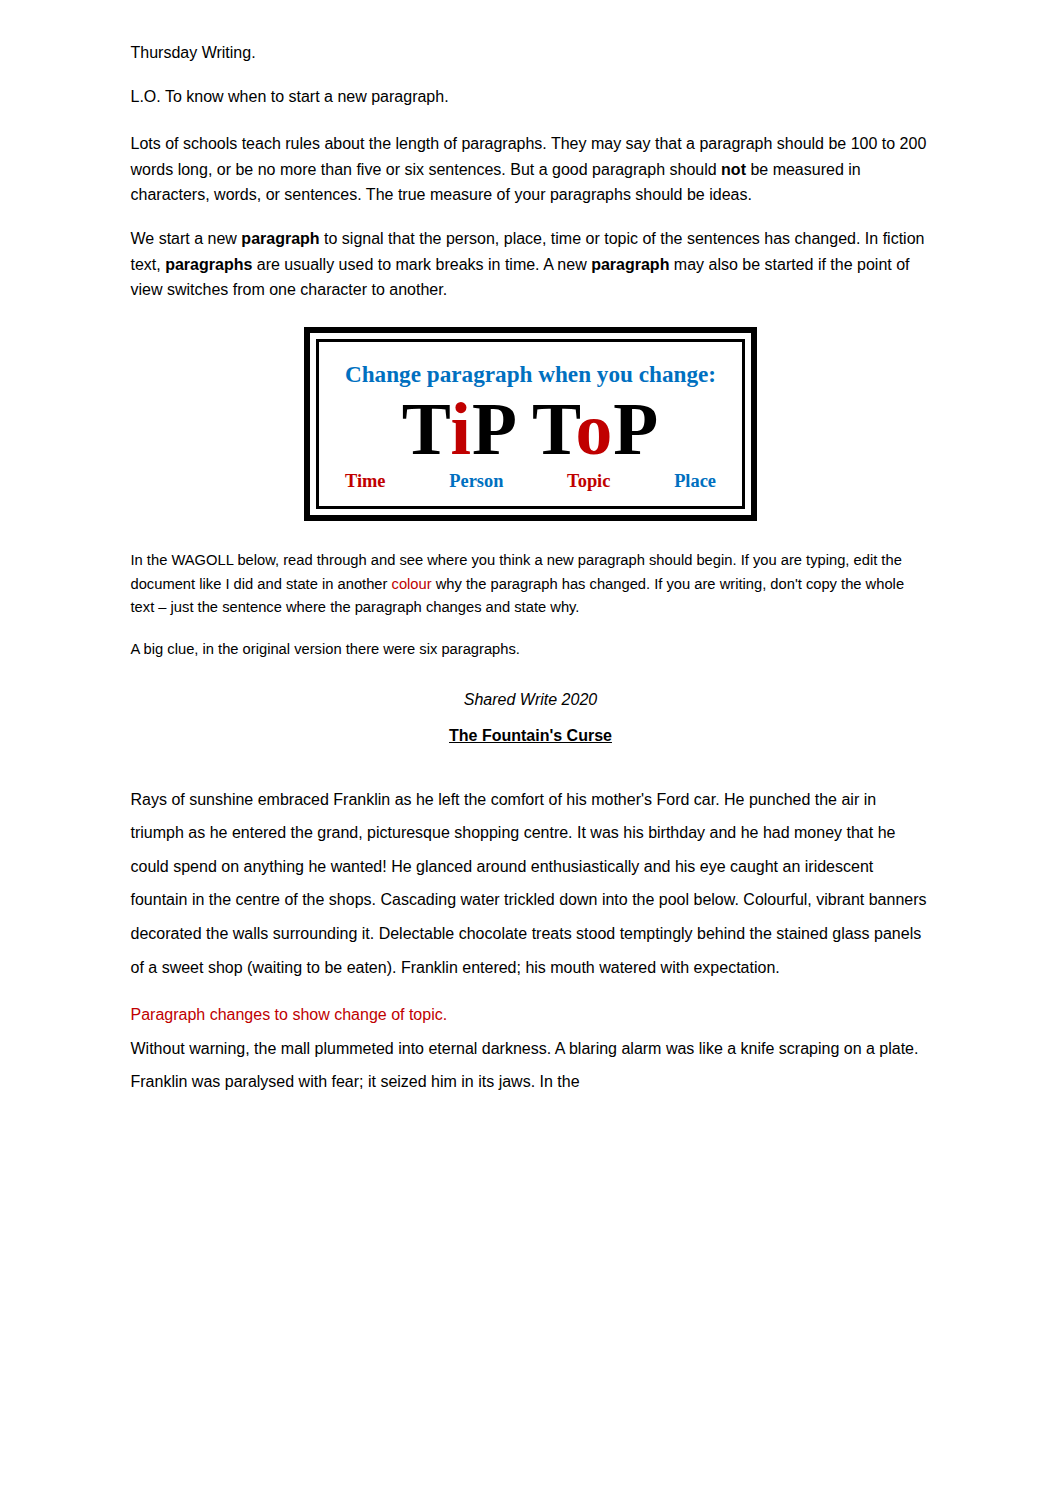Thursday Writing.
L.O. To know when to start a new paragraph.
Lots of schools teach rules about the length of paragraphs. They may say that a paragraph should be 100 to 200 words long, or be no more than five or six sentences. But a good paragraph should not be measured in characters, words, or sentences. The true measure of your paragraphs should be ideas.
We start a new paragraph to signal that the person, place, time or topic of the sentences has changed. In fiction text, paragraphs are usually used to mark breaks in time. A new paragraph may also be started if the point of view switches from one character to another.
Change paragraph when you change:
TiP ToP
Time Person Topic Place
In the WAGOLL below, read through and see where you think a new paragraph should begin. If you are typing, edit the document like I did and state in another colour why the paragraph has changed. If you are writing, don't copy the whole text – just the sentence where the paragraph changes and state why.
A big clue, in the original version there were six paragraphs.
Shared Write 2020
The Fountain's Curse
Rays of sunshine embraced Franklin as he left the comfort of his mother's Ford car. He punched the air in triumph as he entered the grand, picturesque shopping centre. It was his birthday and he had money that he could spend on anything he wanted! He glanced around enthusiastically and his eye caught an iridescent fountain in the centre of the shops. Cascading water trickled down into the pool below. Colourful, vibrant banners decorated the walls surrounding it. Delectable chocolate treats stood temptingly behind the stained glass panels of a sweet shop (waiting to be eaten). Franklin entered; his mouth watered with expectation.
Paragraph changes to show change of topic.
Without warning, the mall plummeted into eternal darkness. A blaring alarm was like a knife scraping on a plate. Franklin was paralysed with fear; it seized him in its jaws. In the